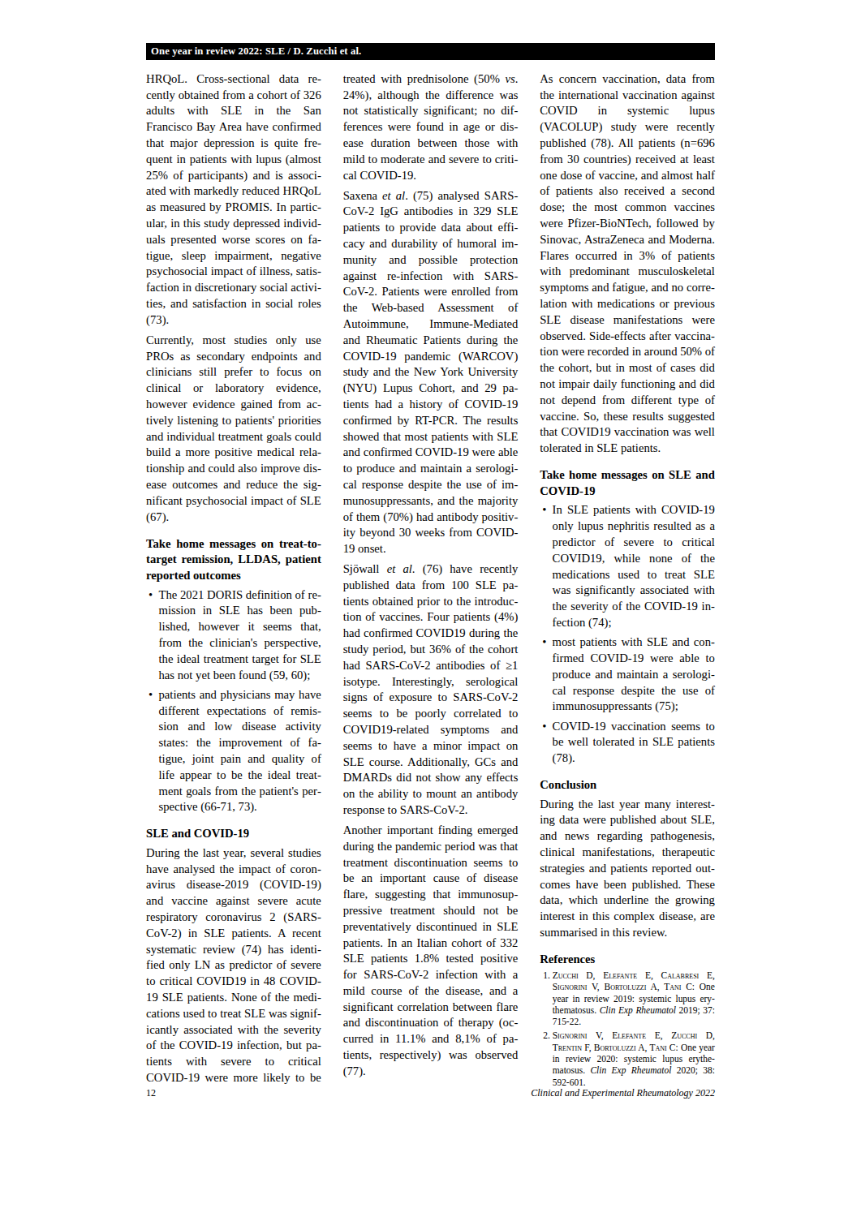One year in review 2022: SLE / D. Zucchi et al.
HRQoL. Cross-sectional data recently obtained from a cohort of 326 adults with SLE in the San Francisco Bay Area have confirmed that major depression is quite frequent in patients with lupus (almost 25% of participants) and is associated with markedly reduced HRQoL as measured by PROMIS. In particular, in this study depressed individuals presented worse scores on fatigue, sleep impairment, negative psychosocial impact of illness, satisfaction in discretionary social activities, and satisfaction in social roles (73).
Currently, most studies only use PROs as secondary endpoints and clinicians still prefer to focus on clinical or laboratory evidence, however evidence gained from actively listening to patients' priorities and individual treatment goals could build a more positive medical relationship and could also improve disease outcomes and reduce the significant psychosocial impact of SLE (67).
Take home messages on treat-to-target remission, LLDAS, patient reported outcomes
The 2021 DORIS definition of remission in SLE has been published, however it seems that, from the clinician's perspective, the ideal treatment target for SLE has not yet been found (59, 60);
patients and physicians may have different expectations of remission and low disease activity states: the improvement of fatigue, joint pain and quality of life appear to be the ideal treatment goals from the patient's perspective (66-71, 73).
SLE and COVID-19
During the last year, several studies have analysed the impact of coronavirus disease-2019 (COVID-19) and vaccine against severe acute respiratory coronavirus 2 (SARS-CoV-2) in SLE patients. A recent systematic review (74) has identified only LN as predictor of severe to critical COVID19 in 48 COVID-19 SLE patients. None of the medications used to treat SLE was significantly associated with the severity of the COVID-19 infection, but patients with severe to critical COVID-19 were more likely to be treated with prednisolone (50% vs. 24%), although the difference was not statistically significant; no differences were found in age or disease duration between those with mild to moderate and severe to critical COVID-19.
Saxena et al. (75) analysed SARS-CoV-2 IgG antibodies in 329 SLE patients to provide data about efficacy and durability of humoral immunity and possible protection against re-infection with SARS-CoV-2. Patients were enrolled from the Web-based Assessment of Autoimmune, Immune-Mediated and Rheumatic Patients during the COVID-19 pandemic (WARCOV) study and the New York University (NYU) Lupus Cohort, and 29 patients had a history of COVID-19 confirmed by RT-PCR. The results showed that most patients with SLE and confirmed COVID-19 were able to produce and maintain a serological response despite the use of immunosuppressants, and the majority of them (70%) had antibody positivity beyond 30 weeks from COVID-19 onset.
Sjöwall et al. (76) have recently published data from 100 SLE patients obtained prior to the introduction of vaccines. Four patients (4%) had confirmed COVID19 during the study period, but 36% of the cohort had SARS-CoV-2 antibodies of ≥1 isotype. Interestingly, serological signs of exposure to SARS-CoV-2 seems to be poorly correlated to COVID19-related symptoms and seems to have a minor impact on SLE course. Additionally, GCs and DMARDs did not show any effects on the ability to mount an antibody response to SARS-CoV-2.
Another important finding emerged during the pandemic period was that treatment discontinuation seems to be an important cause of disease flare, suggesting that immunosuppressive treatment should not be preventatively discontinued in SLE patients. In an Italian cohort of 332 SLE patients 1.8% tested positive for SARS-CoV-2 infection with a mild course of the disease, and a significant correlation between flare and discontinuation of therapy (occurred in 11.1% and 8,1% of patients, respectively) was observed (77).
As concern vaccination, data from the international vaccination against COVID in systemic lupus (VACOLUP) study were recently published (78). All patients (n=696 from 30 countries) received at least one dose of vaccine, and almost half of patients also received a second dose; the most common vaccines were Pfizer-BioNTech, followed by Sinovac, AstraZeneca and Moderna. Flares occurred in 3% of patients with predominant musculoskeletal symptoms and fatigue, and no correlation with medications or previous SLE disease manifestations were observed. Side-effects after vaccination were recorded in around 50% of the cohort, but in most of cases did not impair daily functioning and did not depend from different type of vaccine. So, these results suggested that COVID19 vaccination was well tolerated in SLE patients.
Take home messages on SLE and COVID-19
In SLE patients with COVID-19 only lupus nephritis resulted as a predictor of severe to critical COVID19, while none of the medications used to treat SLE was significantly associated with the severity of the COVID-19 infection (74);
most patients with SLE and confirmed COVID-19 were able to produce and maintain a serological response despite the use of immunosuppressants (75);
COVID-19 vaccination seems to be well tolerated in SLE patients (78).
Conclusion
During the last year many interesting data were published about SLE, and news regarding pathogenesis, clinical manifestations, therapeutic strategies and patients reported outcomes have been published. These data, which underline the growing interest in this complex disease, are summarised in this review.
References
Zucchi D, Elefante E, Calabresi E, Signorini V, Bortoluzzi A, Tani C: One year in review 2019: systemic lupus erythematosus. Clin Exp Rheumatol 2019; 37: 715-22.
Signorini V, Elefante E, Zucchi D, Trentin F, Bortoluzzi A, Tani C: One year in review 2020: systemic lupus erythematosus. Clin Exp Rheumatol 2020; 38: 592-601.
12 Clinical and Experimental Rheumatology 2022